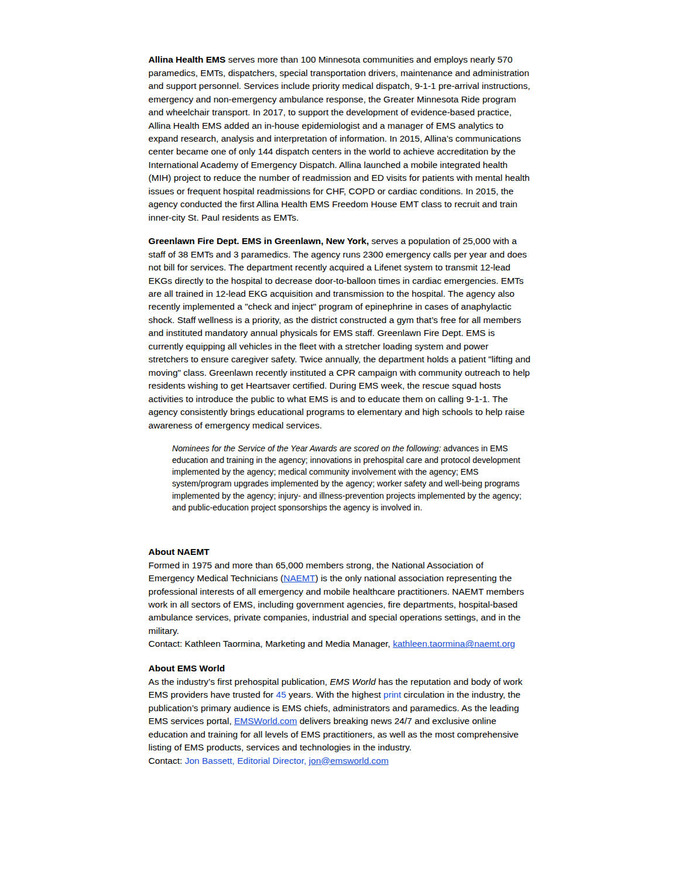Allina Health EMS serves more than 100 Minnesota communities and employs nearly 570 paramedics, EMTs, dispatchers, special transportation drivers, maintenance and administration and support personnel. Services include priority medical dispatch, 9-1-1 pre-arrival instructions, emergency and non-emergency ambulance response, the Greater Minnesota Ride program and wheelchair transport. In 2017, to support the development of evidence-based practice, Allina Health EMS added an in-house epidemiologist and a manager of EMS analytics to expand research, analysis and interpretation of information. In 2015, Allina’s communications center became one of only 144 dispatch centers in the world to achieve accreditation by the International Academy of Emergency Dispatch. Allina launched a mobile integrated health (MIH) project to reduce the number of readmission and ED visits for patients with mental health issues or frequent hospital readmissions for CHF, COPD or cardiac conditions. In 2015, the agency conducted the first Allina Health EMS Freedom House EMT class to recruit and train inner-city St. Paul residents as EMTs.
Greenlawn Fire Dept. EMS in Greenlawn, New York, serves a population of 25,000 with a staff of 38 EMTs and 3 paramedics. The agency runs 2300 emergency calls per year and does not bill for services. The department recently acquired a Lifenet system to transmit 12-lead EKGs directly to the hospital to decrease door-to-balloon times in cardiac emergencies. EMTs are all trained in 12-lead EKG acquisition and transmission to the hospital. The agency also recently implemented a "check and inject" program of epinephrine in cases of anaphylactic shock. Staff wellness is a priority, as the district constructed a gym that’s free for all members and instituted mandatory annual physicals for EMS staff. Greenlawn Fire Dept. EMS is currently equipping all vehicles in the fleet with a stretcher loading system and power stretchers to ensure caregiver safety. Twice annually, the department holds a patient "lifting and moving" class. Greenlawn recently instituted a CPR campaign with community outreach to help residents wishing to get Heartsaver certified. During EMS week, the rescue squad hosts activities to introduce the public to what EMS is and to educate them on calling 9-1-1. The agency consistently brings educational programs to elementary and high schools to help raise awareness of emergency medical services.
Nominees for the Service of the Year Awards are scored on the following: advances in EMS education and training in the agency; innovations in prehospital care and protocol development implemented by the agency; medical community involvement with the agency; EMS system/program upgrades implemented by the agency; worker safety and well-being programs implemented by the agency; injury- and illness-prevention projects implemented by the agency; and public-education project sponsorships the agency is involved in.
About NAEMT
Formed in 1975 and more than 65,000 members strong, the National Association of Emergency Medical Technicians (NAEMT) is the only national association representing the professional interests of all emergency and mobile healthcare practitioners. NAEMT members work in all sectors of EMS, including government agencies, fire departments, hospital-based ambulance services, private companies, industrial and special operations settings, and in the military.
Contact: Kathleen Taormina, Marketing and Media Manager, kathleen.taormina@naemt.org
About EMS World
As the industry’s first prehospital publication, EMS World has the reputation and body of work EMS providers have trusted for 45 years. With the highest print circulation in the industry, the publication’s primary audience is EMS chiefs, administrators and paramedics. As the leading EMS services portal, EMSWorld.com delivers breaking news 24/7 and exclusive online education and training for all levels of EMS practitioners, as well as the most comprehensive listing of EMS products, services and technologies in the industry.
Contact: Jon Bassett, Editorial Director, jon@emsworld.com